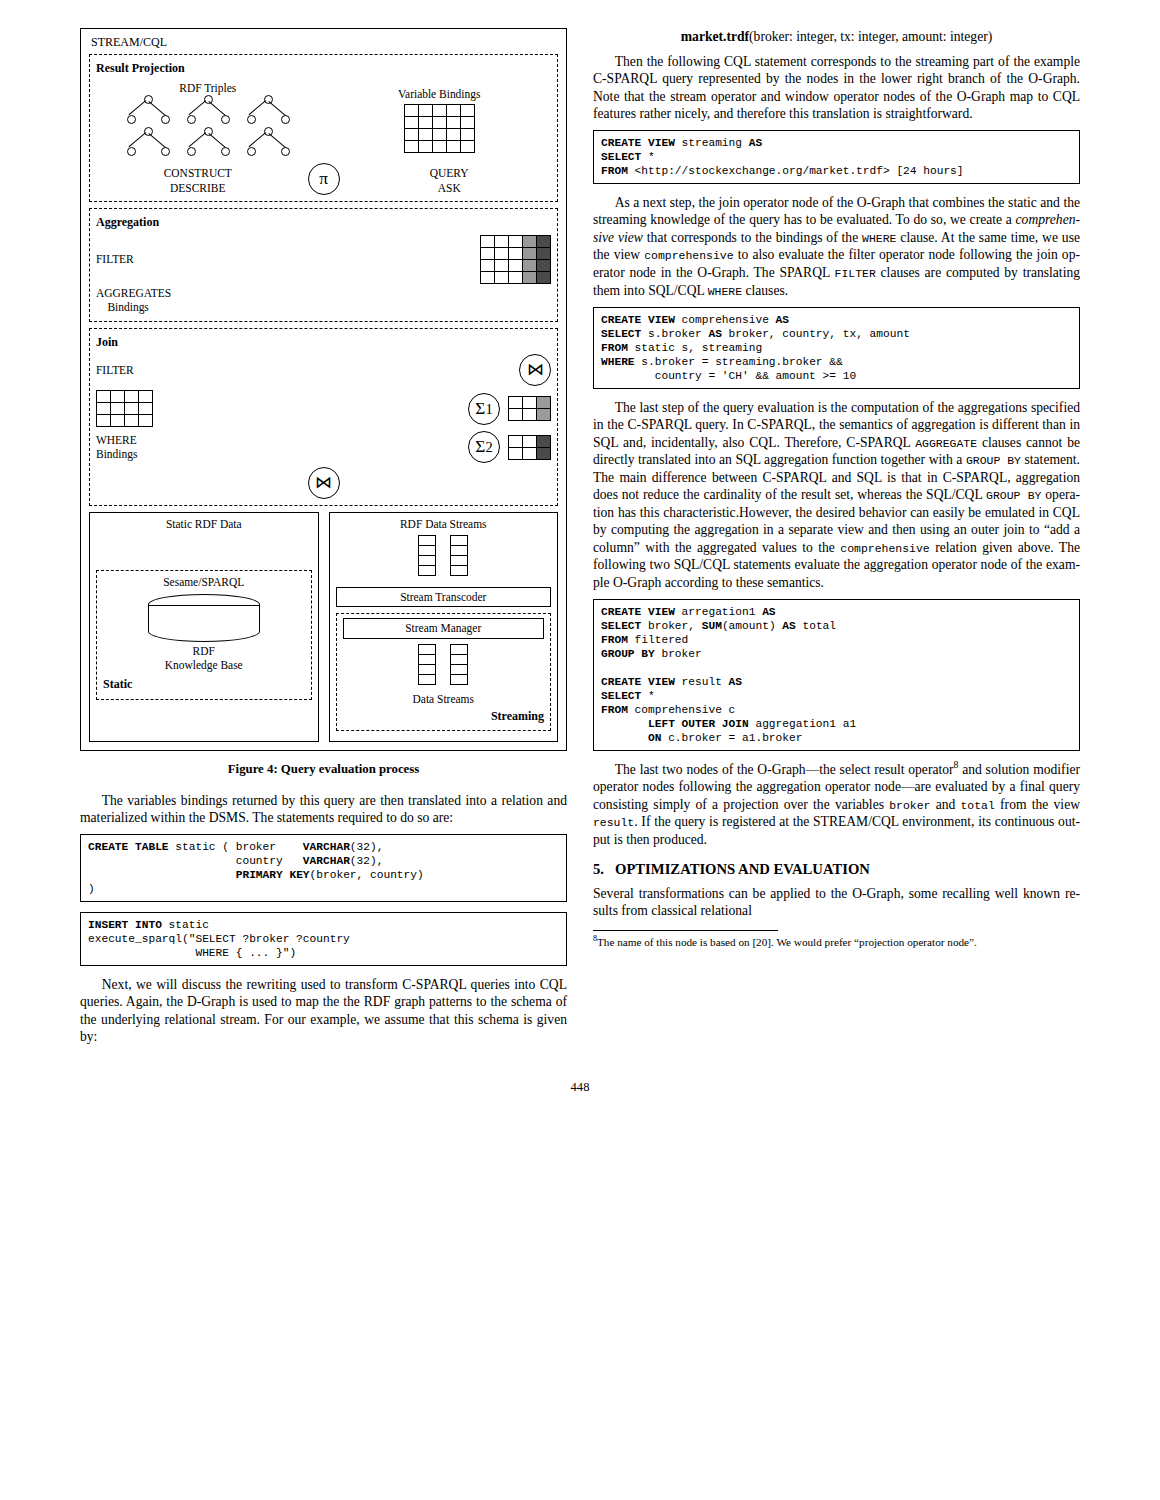STREAM/CQL
Result Projection
RDF Triples
Variable Bindings
CONSTRUCT
DESCRIBE
π
QUERY
ASK
Aggregation
FILTER
AGGREGATES
Bindings
Join
FILTER
⋈
Σ1
WHERE
Bindings
Σ2
⋈
Static RDF Data
Sesame/SPARQL
RDF
Knowledge Base
Static
RDF Data Streams
Stream Transcoder
Stream Manager
Data Streams
Streaming
Figure 4: Query evaluation process
The variables bindings returned by this query are then translated into a relation and materialized within the DSMS. The statements required to do so are:
CREATE TABLE static ( broker VARCHAR(32), country VARCHAR(32), PRIMARY KEY(broker, country) )
INSERT INTO static execute_sparql("SELECT ?broker ?country WHERE { ... }")
Next, we will discuss the rewriting used to transform C-SPARQL queries into CQL queries. Again, the D-Graph is used to map the the RDF graph patterns to the schema of the underlying relational stream. For our example, we assume that this schema is given by:
market.trdf(broker: integer, tx: integer, amount: integer)
Then the following CQL statement corresponds to the streaming part of the example C-SPARQL query represented by the nodes in the lower right branch of the O-Graph. Note that the stream operator and window operator nodes of the O-Graph map to CQL features rather nicely, and therefore this translation is straightforward.
CREATE VIEW streaming AS SELECT * FROM <http://stockexchange.org/market.trdf> [24 hours]
As a next step, the join operator node of the O-Graph that combines the static and the streaming knowledge of the query has to be evaluated. To do so, we create a comprehensive view that corresponds to the bindings of the WHERE clause. At the same time, we use the view comprehensive to also evaluate the filter operator node following the join operator node in the O-Graph. The SPARQL FILTER clauses are computed by translating them into SQL/CQL WHERE clauses.
CREATE VIEW comprehensive AS SELECT s.broker AS broker, country, tx, amount FROM static s, streaming WHERE s.broker = streaming.broker && country = 'CH' && amount >= 10
The last step of the query evaluation is the computation of the aggregations specified in the C-SPARQL query. In C-SPARQL, the semantics of aggregation is different than in SQL and, incidentally, also CQL. Therefore, C-SPARQL AGGREGATE clauses cannot be directly translated into an SQL aggregation function together with a GROUP BY statement. The main difference between C-SPARQL and SQL is that in C-SPARQL, aggregation does not reduce the cardinality of the result set, whereas the SQL/CQL GROUP BY operation has this characteristic.However, the desired behavior can easily be emulated in CQL by computing the aggregation in a separate view and then using an outer join to “add a column” with the aggregated values to the comprehensive relation given above. The following two SQL/CQL statements evaluate the aggregation operator node of the example O-Graph according to these semantics.
CREATE VIEW arregation1 AS SELECT broker, SUM(amount) AS total FROM filtered GROUP BY broker CREATE VIEW result AS SELECT * FROM comprehensive c LEFT OUTER JOIN aggregation1 a1 ON c.broker = a1.broker
The last two nodes of the O-Graph—the select result operator8 and solution modifier operator nodes following the aggregation operator node—are evaluated by a final query consisting simply of a projection over the variables broker and total from the view result. If the query is registered at the STREAM/CQL environment, its continuous output is then produced.
5. OPTIMIZATIONS AND EVALUATION
Several transformations can be applied to the O-Graph, some recalling well known results from classical relational
8The name of this node is based on [20]. We would prefer “projection operator node”.
448